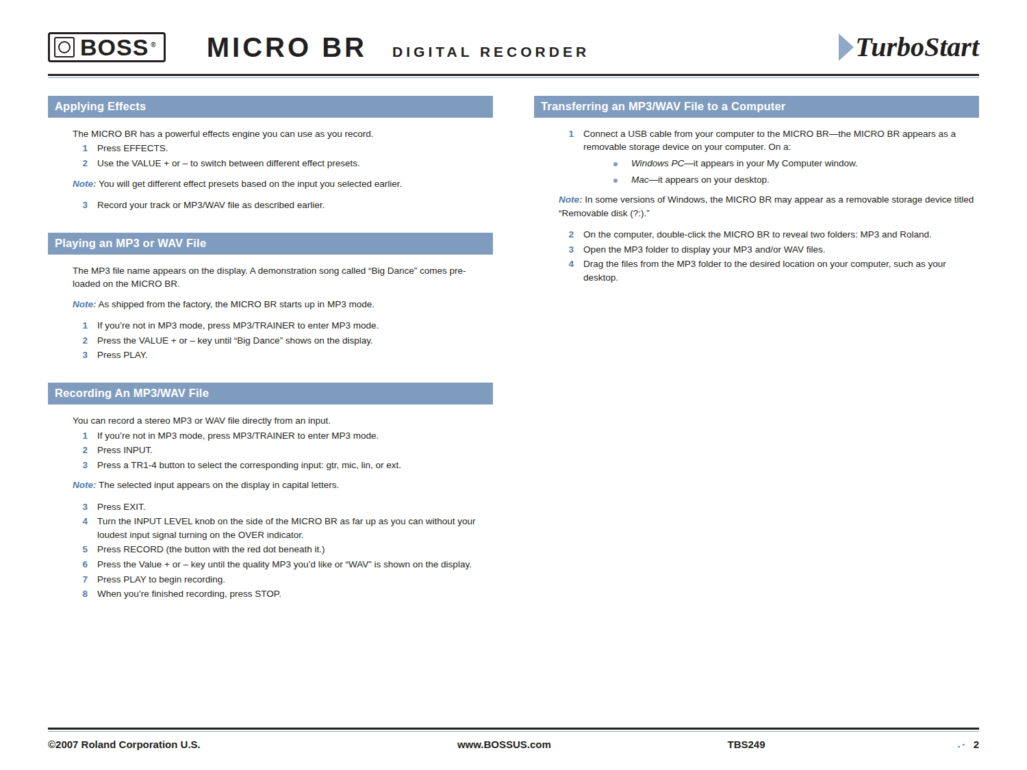BOSS®
MICRO BR DIGITAL RECORDER
TurboStart
Applying Effects
The MICRO BR has a powerful effects engine you can use as you record.
1 Press EFFECTS.
2 Use the VALUE + or – to switch between different effect presets.
Note: You will get different effect presets based on the input you selected earlier.
3 Record your track or MP3/WAV file as described earlier.
Playing an MP3 or WAV File
The MP3 file name appears on the display. A demonstration song called “Big Dance” comes pre-loaded on the MICRO BR.
Note: As shipped from the factory, the MICRO BR starts up in MP3 mode.
1 If you’re not in MP3 mode, press MP3/TRAINER to enter MP3 mode.
2 Press the VALUE + or – key until “Big Dance” shows on the display.
3 Press PLAY.
Recording An MP3/WAV File
You can record a stereo MP3 or WAV file directly from an input.
1 If you’re not in MP3 mode, press MP3/TRAINER to enter MP3 mode.
2 Press INPUT.
3 Press a TR1-4 button to select the corresponding input: gtr, mic, lin, or ext.
Note: The selected input appears on the display in capital letters.
3 Press EXIT.
4 Turn the INPUT LEVEL knob on the side of the MICRO BR as far up as you can without your loudest input signal turning on the OVER indicator.
5 Press RECORD (the button with the red dot beneath it.)
6 Press the Value + or – key until the quality MP3 you’d like or “WAV” is shown on the display.
7 Press PLAY to begin recording.
8 When you’re finished recording, press STOP.
Transferring an MP3/WAV File to a Computer
1 Connect a USB cable from your computer to the MICRO BR—the MICRO BR appears as a removable storage device on your computer. On a:
Windows PC—it appears in your My Computer window.
Mac—it appears on your desktop.
Note: In some versions of Windows, the MICRO BR may appear as a removable storage device titled “Removable disk (?:).”
2 On the computer, double-click the MICRO BR to reveal two folders: MP3 and Roland.
3 Open the MP3 folder to display your MP3 and/or WAV files.
4 Drag the files from the MP3 folder to the desired location on your computer, such as your desktop.
©2007 Roland Corporation U.S.
www.BOSSUS.com
TBS249
2